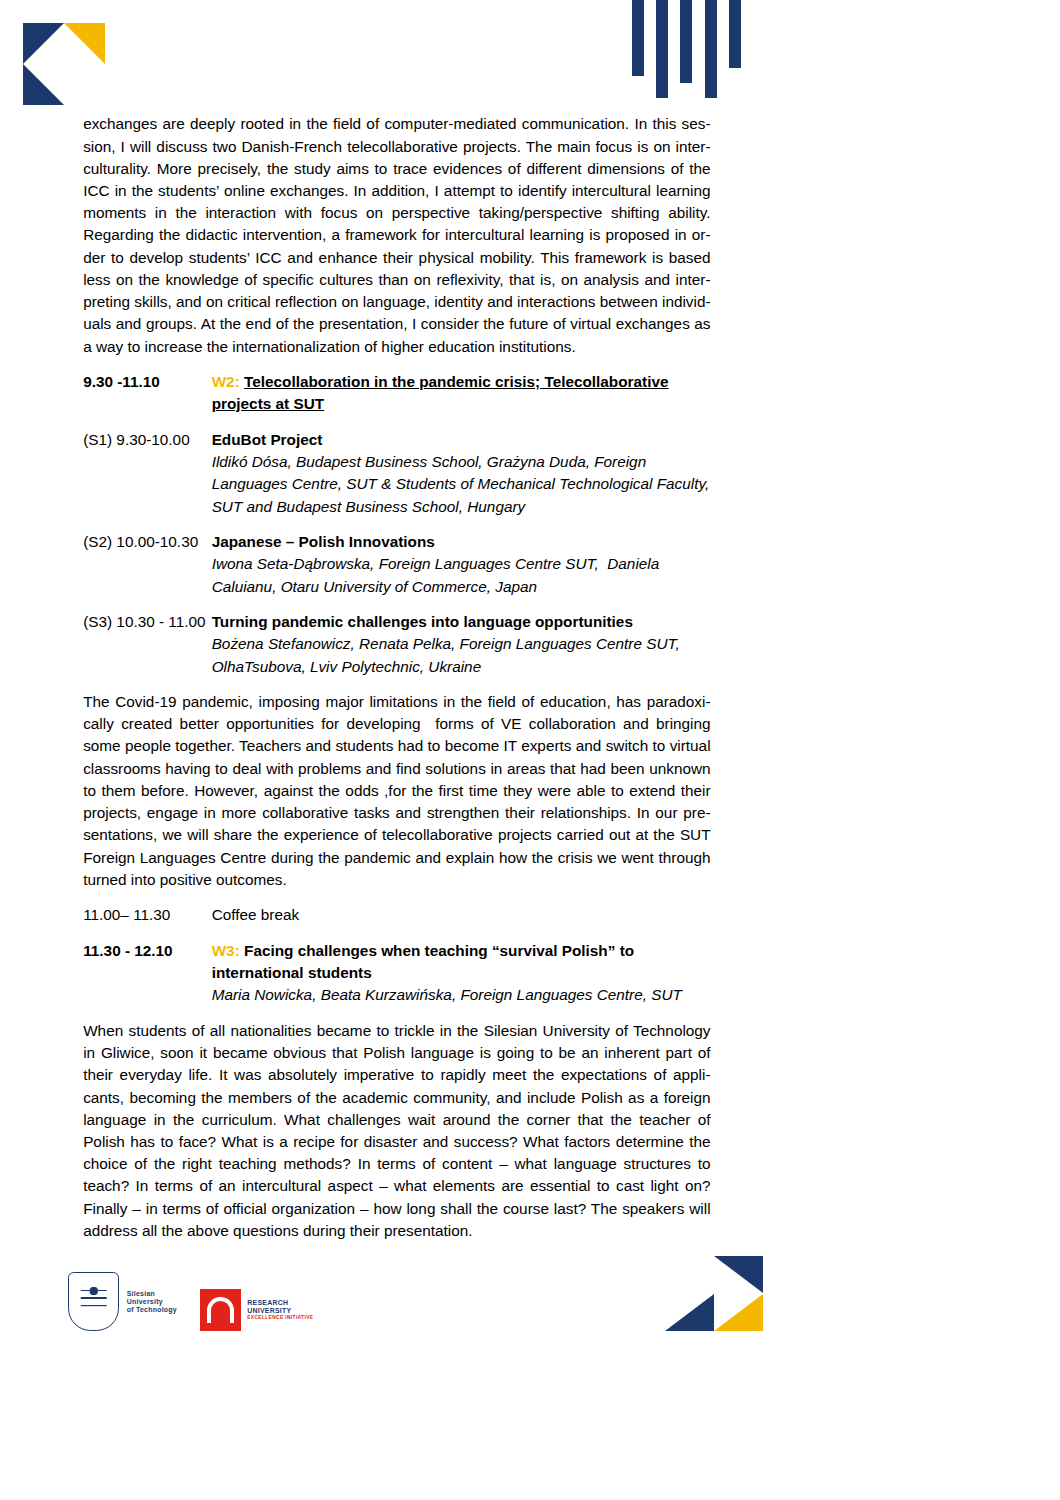exchanges are deeply rooted in the field of computer-mediated communication. In this session, I will discuss two Danish-French telecollaborative projects. The main focus is on interculturality. More precisely, the study aims to trace evidences of different dimensions of the ICC in the students’ online exchanges. In addition, I attempt to identify intercultural learning moments in the interaction with focus on perspective taking/perspective shifting ability. Regarding the didactic intervention, a framework for intercultural learning is proposed in order to develop students’ ICC and enhance their physical mobility. This framework is based less on the knowledge of specific cultures than on reflexivity, that is, on analysis and interpreting skills, and on critical reflection on language, identity and interactions between individuals and groups. At the end of the presentation, I consider the future of virtual exchanges as a way to increase the internationalization of higher education institutions.
9.30 -11.10
W2: Telecollaboration in the pandemic crisis; Telecollaborative projects at SUT
(S1) 9.30-10.00
EduBot Project
Ildikó Dósa, Budapest Business School, Grażyna Duda, Foreign Languages Centre, SUT & Students of Mechanical Technological Faculty, SUT and Budapest Business School, Hungary
(S2) 10.00-10.30
Japanese – Polish Innovations
Iwona Seta-Dąbrowska, Foreign Languages Centre SUT, Daniela Caluianu, Otaru University of Commerce, Japan
(S3) 10.30 - 11.00
Turning pandemic challenges into language opportunities
Bożena Stefanowicz, Renata Pelka, Foreign Languages Centre SUT, OlhaTsubova, Lviv Polytechnic, Ukraine
The Covid-19 pandemic, imposing major limitations in the field of education, has paradoxically created better opportunities for developing forms of VE collaboration and bringing some people together. Teachers and students had to become IT experts and switch to virtual classrooms having to deal with problems and find solutions in areas that had been unknown to them before. However, against the odds ,for the first time they were able to extend their projects, engage in more collaborative tasks and strengthen their relationships. In our presentations, we will share the experience of telecollaborative projects carried out at the SUT Foreign Languages Centre during the pandemic and explain how the crisis we went through turned into positive outcomes.
11.00– 11.30
Coffee break
11.30 - 12.10
W3: Facing challenges when teaching “survival Polish” to international students
Maria Nowicka, Beata Kurzawińska, Foreign Languages Centre, SUT
When students of all nationalities became to trickle in the Silesian University of Technology in Gliwice, soon it became obvious that Polish language is going to be an inherent part of their everyday life. It was absolutely imperative to rapidly meet the expectations of applicants, becoming the members of the academic community, and include Polish as a foreign language in the curriculum. What challenges wait around the corner that the teacher of Polish has to face? What is a recipe for disaster and success? What factors determine the choice of the right teaching methods? In terms of content – what language structures to teach? In terms of an intercultural aspect – what elements are essential to cast light on? Finally – in terms of official organization – how long shall the course last? The speakers will address all the above questions during their presentation.
Silesian
University
of Technology
RESEARCH
UNIVERSITYEXCELLENCE INITIATIVE